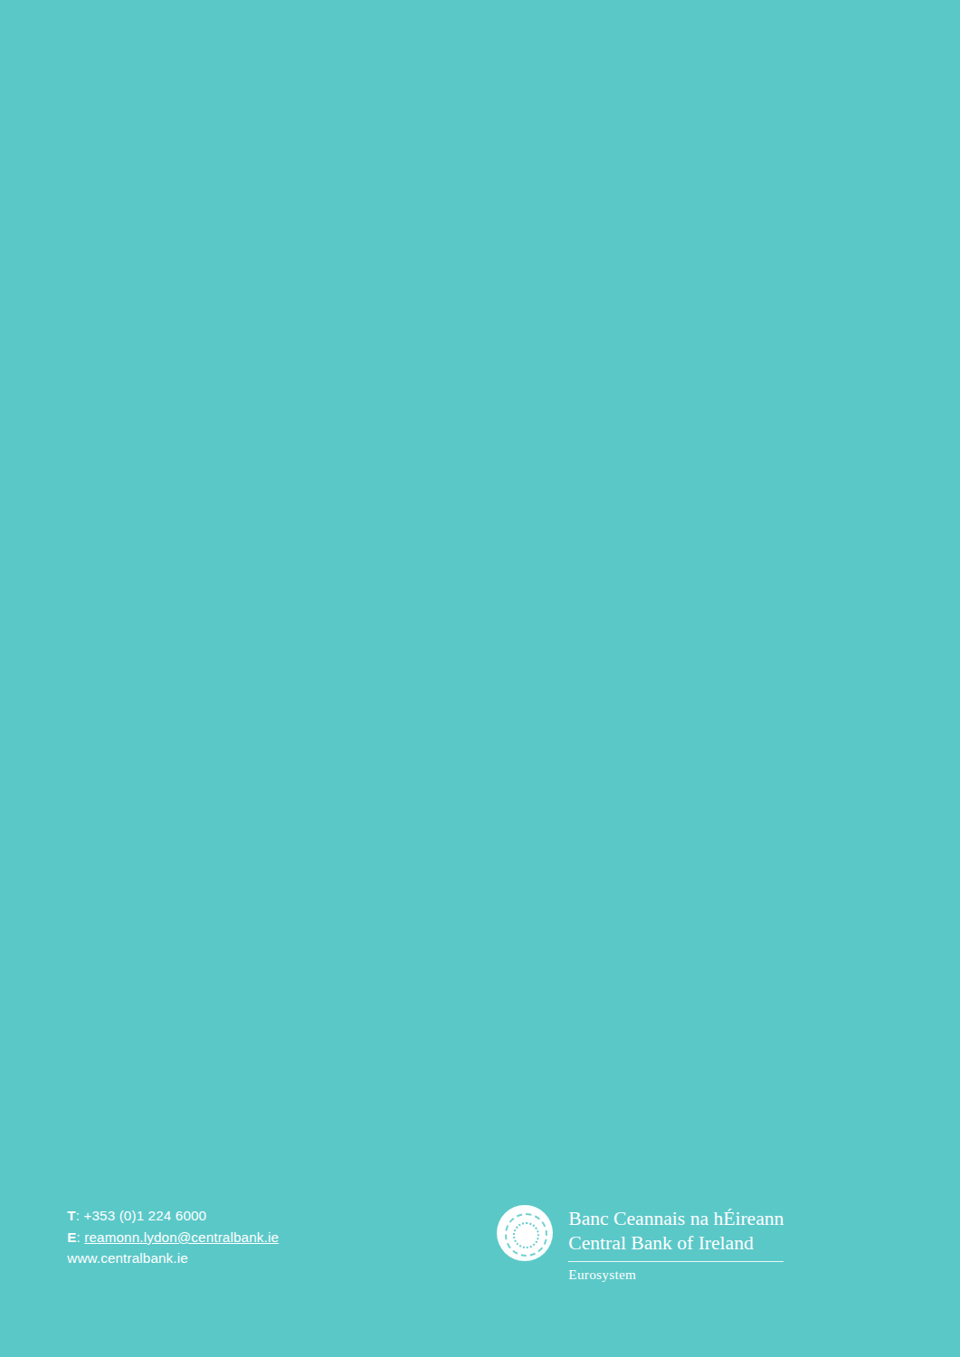T: +353 (0)1 224 6000
E: reamonn.lydon@centralbank.ie
www.centralbank.ie
Banc Ceannais na hÉireann
Central Bank of Ireland
Eurosystem